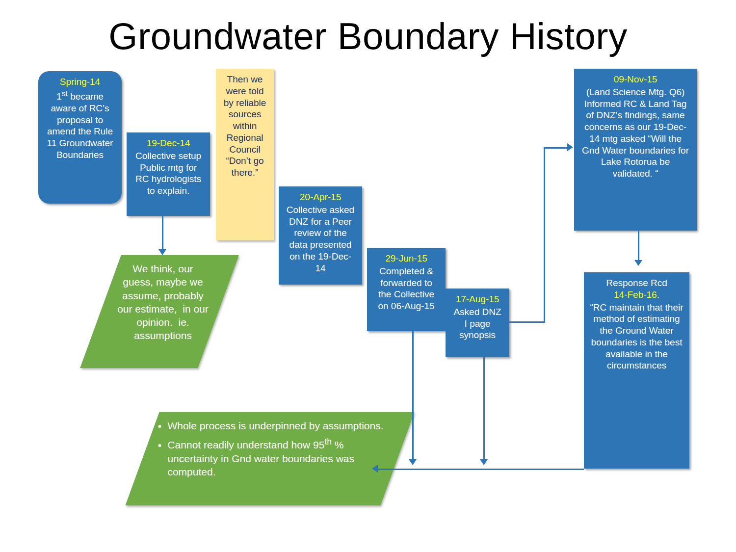Groundwater Boundary History
Spring-14 1st became aware of RC’s proposal to amend the Rule 11 Groundwater Boundaries
19-Dec-14 Collective setup Public mtg for RC hydrologists to explain.
Then we were told by reliable sources within Regional Council “Don’t go there.”
20-Apr-15 Collective asked DNZ for a Peer review of the data presented on the 19-Dec-14
29-Jun-15 Completed & forwarded to the Collective on 06-Aug-15
17-Aug-15 Asked DNZ I page synopsis
09-Nov-15 (Land Science Mtg. Q6) Informed RC & Land Tag of DNZ’s findings, same concerns as our 19-Dec-14 mtg asked “Will the Gnd Water boundaries for Lake Rotorua be validated. “
Response Rcd
14-Feb-16. “RC maintain that their method of estimating the Ground Water boundaries is the best available in the circumstances
We think, our guess, maybe we assume, probably our estimate, in our opinion. ie. assumptions
Whole process is underpinned by assumptions.
Cannot readily understand how 95th % uncertainty in Gnd water boundaries was computed.